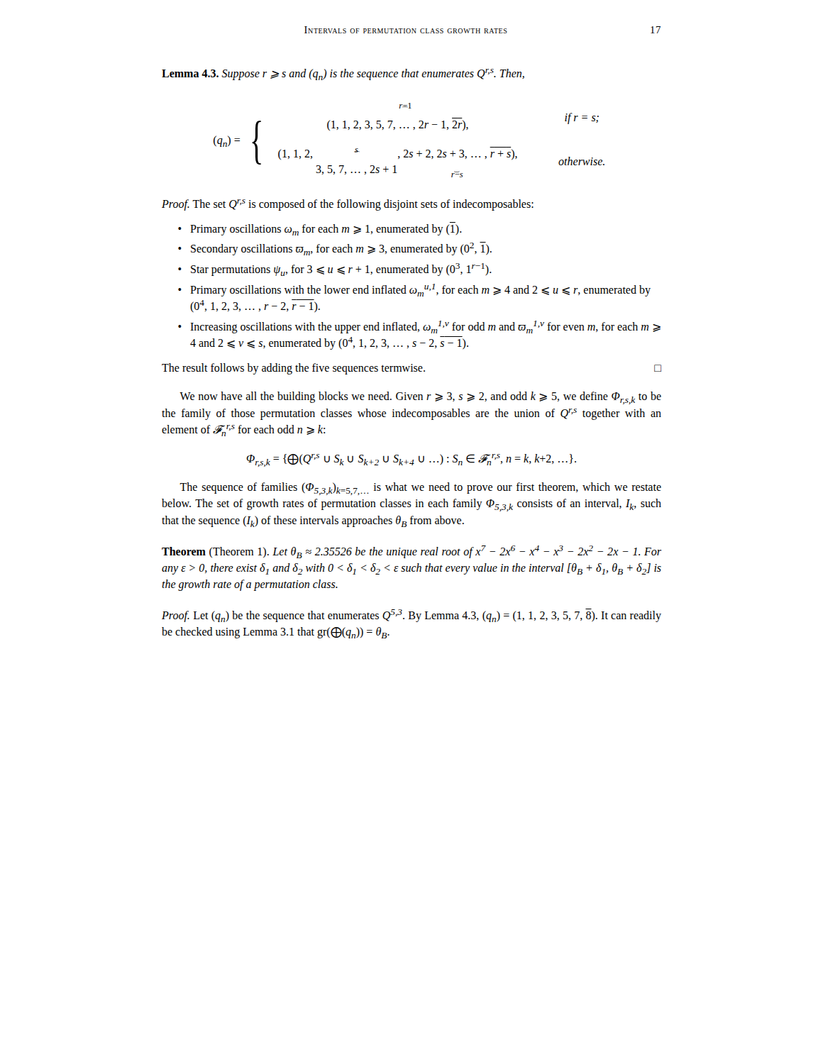Intervals of permutation class growth rates 17
Lemma 4.3. Suppose r ⩾ s and (qn) is the sequence that enumerates Qr,s. Then,
(qn) = {
| (1, 1, 2, r −1 ⏞ 3, 5, 7, … , 2 r − 1 , 2 r ), | if r = s ; |
| (1, 1, 2, s ⏞ 3, 5, 7, … , 2 s + 1 , ⏟ r − s 2 s + 2, 2 s + 3, … , r + s ), | otherwise. |
Proof. The set Qr,s is composed of the following disjoint sets of indecomposables:
Primary oscillations ωm for each m ⩾ 1, enumerated by (1).
Secondary oscillations ϖm, for each m ⩾ 3, enumerated by (02, 1).
Star permutations ψu, for 3 ⩽ u ⩽ r + 1, enumerated by (03, 1r−1).
Primary oscillations with the lower end inflated ωmu,1, for each m ⩾ 4 and 2 ⩽ u ⩽ r, enumerated by (04, 1, 2, 3, … , r − 2, r − 1).
Increasing oscillations with the upper end inflated, ωm1,v for odd m and ϖm1,v for even m, for each m ⩾ 4 and 2 ⩽ v ⩽ s, enumerated by (04, 1, 2, 3, … , s − 2, s − 1).
The result follows by adding the five sequences termwise. □
We now have all the building blocks we need. Given r ⩾ 3, s ⩾ 2, and odd k ⩾ 5, we define Φr,s,k to be the family of those permutation classes whose indecomposables are the union of Qr,s together with an element of 𝓕nr,s for each odd n ⩾ k:
Φr,s,k = {⨁(Qr,s ∪ Sk ∪ Sk+2 ∪ Sk+4 ∪ …) : Sn ∈ 𝓕nr,s, n = k, k+2, …}.
The sequence of families (Φ5,3,k)k=5,7,… is what we need to prove our first theorem, which we restate below. The set of growth rates of permutation classes in each family Φ5,3,k consists of an interval, Ik, such that the sequence (Ik) of these intervals approaches θB from above.
Theorem (Theorem 1). Let θB ≈ 2.35526 be the unique real root of x7 − 2x6 − x4 − x3 − 2x2 − 2x − 1. For any ε > 0, there exist δ1 and δ2 with 0 < δ1 < δ2 < ε such that every value in the interval [θB + δ1, θB + δ2] is the growth rate of a permutation class.
Proof. Let (qn) be the sequence that enumerates Q5,3. By Lemma 4.3, (qn) = (1, 1, 2, 3, 5, 7, 8). It can readily be checked using Lemma 3.1 that gr(⨁(qn)) = θB.